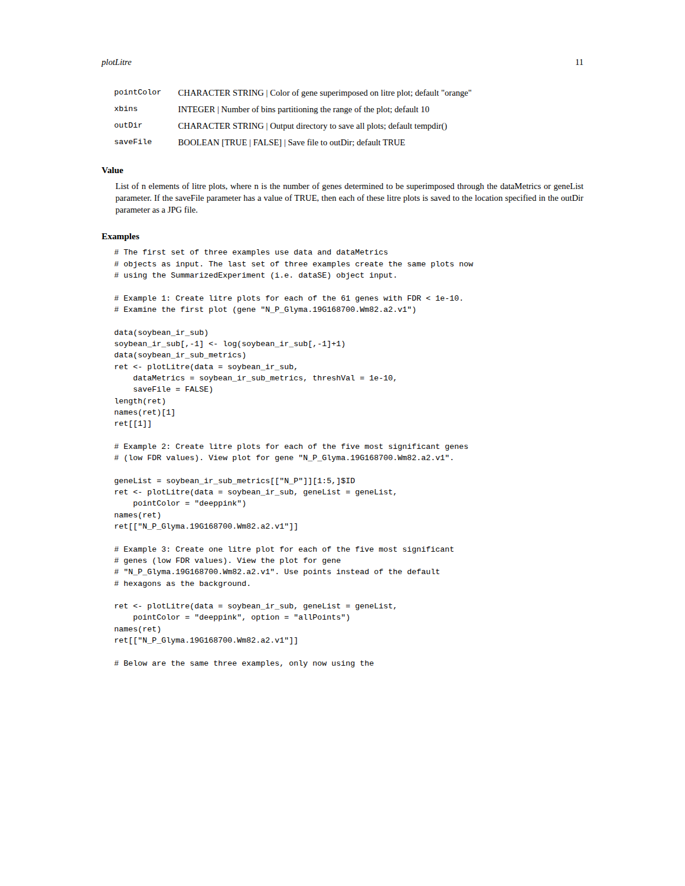plotLitre 11
pointColor
CHARACTER STRING | Color of gene superimposed on litre plot; default "orange"
xbins
INTEGER | Number of bins partitioning the range of the plot; default 10
outDir
CHARACTER STRING | Output directory to save all plots; default tempdir()
saveFile
BOOLEAN [TRUE | FALSE] | Save file to outDir; default TRUE
Value
List of n elements of litre plots, where n is the number of genes determined to be superimposed through the dataMetrics or geneList parameter. If the saveFile parameter has a value of TRUE, then each of these litre plots is saved to the location specified in the outDir parameter as a JPG file.
Examples
# The first set of three examples use data and dataMetrics
# objects as input. The last set of three examples create the same plots now
# using the SummarizedExperiment (i.e. dataSE) object input.

# Example 1: Create litre plots for each of the 61 genes with FDR < 1e-10.
# Examine the first plot (gene "N_P_Glyma.19G168700.Wm82.a2.v1")

data(soybean_ir_sub)
soybean_ir_sub[,-1] <- log(soybean_ir_sub[,-1]+1)
data(soybean_ir_sub_metrics)
ret <- plotLitre(data = soybean_ir_sub,
    dataMetrics = soybean_ir_sub_metrics, threshVal = 1e-10,
    saveFile = FALSE)
length(ret)
names(ret)[1]
ret[[1]]

# Example 2: Create litre plots for each of the five most significant genes
# (low FDR values). View plot for gene "N_P_Glyma.19G168700.Wm82.a2.v1".

geneList = soybean_ir_sub_metrics[["N_P"]][1:5,]$ID
ret <- plotLitre(data = soybean_ir_sub, geneList = geneList,
    pointColor = "deeppink")
names(ret)
ret[["N_P_Glyma.19G168700.Wm82.a2.v1"]]

# Example 3: Create one litre plot for each of the five most significant
# genes (low FDR values). View the plot for gene
# "N_P_Glyma.19G168700.Wm82.a2.v1". Use points instead of the default
# hexagons as the background.

ret <- plotLitre(data = soybean_ir_sub, geneList = geneList,
    pointColor = "deeppink", option = "allPoints")
names(ret)
ret[["N_P_Glyma.19G168700.Wm82.a2.v1"]]

# Below are the same three examples, only now using the